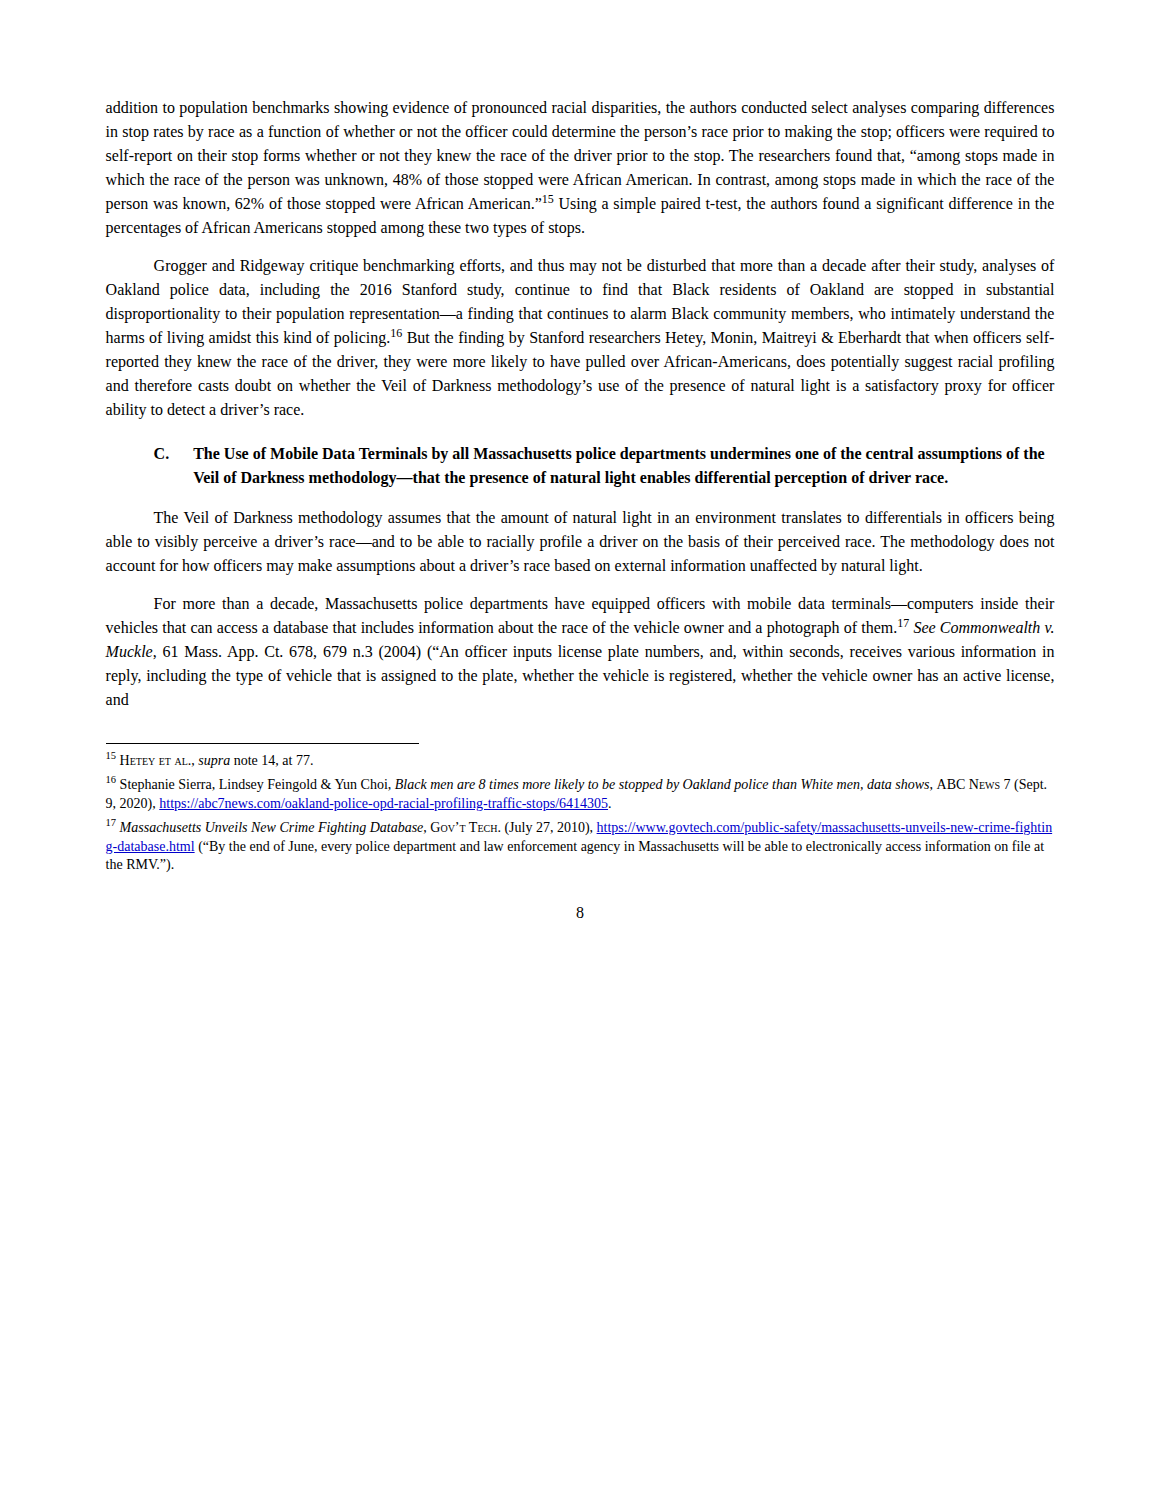addition to population benchmarks showing evidence of pronounced racial disparities, the authors conducted select analyses comparing differences in stop rates by race as a function of whether or not the officer could determine the person’s race prior to making the stop; officers were required to self-report on their stop forms whether or not they knew the race of the driver prior to the stop. The researchers found that, “among stops made in which the race of the person was unknown, 48% of those stopped were African American. In contrast, among stops made in which the race of the person was known, 62% of those stopped were African American.”15 Using a simple paired t-test, the authors found a significant difference in the percentages of African Americans stopped among these two types of stops.
Grogger and Ridgeway critique benchmarking efforts, and thus may not be disturbed that more than a decade after their study, analyses of Oakland police data, including the 2016 Stanford study, continue to find that Black residents of Oakland are stopped in substantial disproportionality to their population representation—a finding that continues to alarm Black community members, who intimately understand the harms of living amidst this kind of policing.16 But the finding by Stanford researchers Hetey, Monin, Maitreyi & Eberhardt that when officers self-reported they knew the race of the driver, they were more likely to have pulled over African-Americans, does potentially suggest racial profiling and therefore casts doubt on whether the Veil of Darkness methodology’s use of the presence of natural light is a satisfactory proxy for officer ability to detect a driver’s race.
C. The Use of Mobile Data Terminals by all Massachusetts police departments undermines one of the central assumptions of the Veil of Darkness methodology—that the presence of natural light enables differential perception of driver race.
The Veil of Darkness methodology assumes that the amount of natural light in an environment translates to differentials in officers being able to visibly perceive a driver’s race—and to be able to racially profile a driver on the basis of their perceived race. The methodology does not account for how officers may make assumptions about a driver’s race based on external information unaffected by natural light.
For more than a decade, Massachusetts police departments have equipped officers with mobile data terminals—computers inside their vehicles that can access a database that includes information about the race of the vehicle owner and a photograph of them.17 See Commonwealth v. Muckle, 61 Mass. App. Ct. 678, 679 n.3 (2004) (“An officer inputs license plate numbers, and, within seconds, receives various information in reply, including the type of vehicle that is assigned to the plate, whether the vehicle is registered, whether the vehicle owner has an active license, and
15 Hetey et al., supra note 14, at 77.
16 Stephanie Sierra, Lindsey Feingold & Yun Choi, Black men are 8 times more likely to be stopped by Oakland police than White men, data shows, ABC News 7 (Sept. 9, 2020), https://abc7news.com/oakland-police-opd-racial-profiling-traffic-stops/6414305.
17 Massachusetts Unveils New Crime Fighting Database, Gov’t Tech. (July 27, 2010), https://www.govtech.com/public-safety/massachusetts-unveils-new-crime-fighting-database.html (“By the end of June, every police department and law enforcement agency in Massachusetts will be able to electronically access information on file at the RMV.”).
8